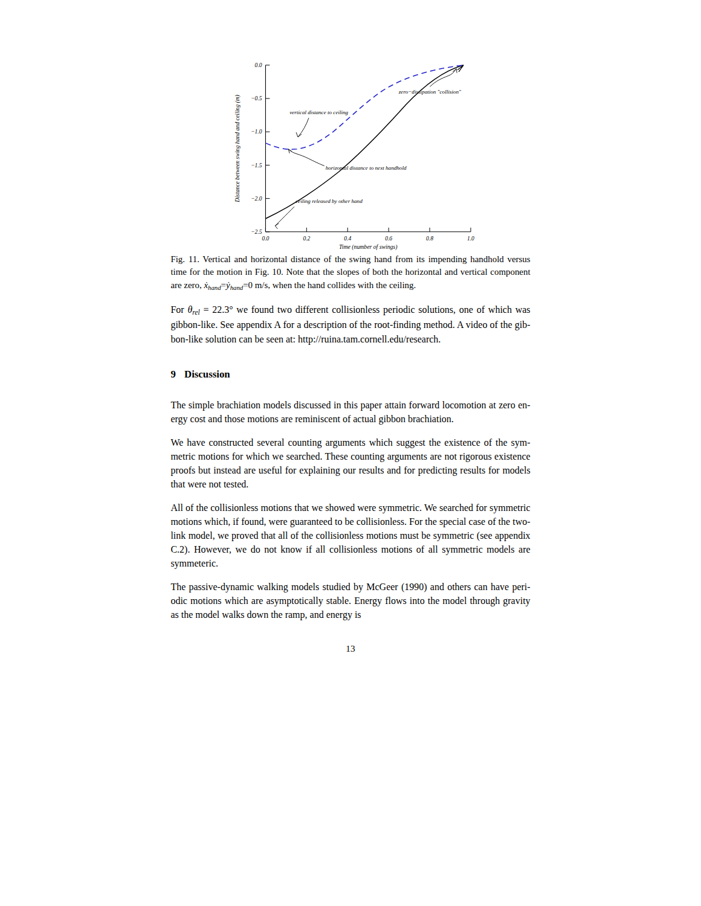0.0 −0.5 −1.0 −1.5 −2.0 −2.5 0.0 0.2 0.4 0.6 0.8 1.0 Time (number of swings) Distance between swing hand and ceiling (m) vertical distance to ceiling zero−dissipation "collision" horizontal distance to next handhold ceiling released by other hand
Fig. 11. Vertical and horizontal distance of the swing hand from its impending handhold versus time for the motion in Fig. 10. Note that the slopes of both the horizontal and vertical component are zero, ẋhand=ẏhand=0 m/s, when the hand collides with the ceiling.
For θrel = 22.3° we found two different collisionless periodic solutions, one of which was gibbon-like. See appendix A for a description of the root-finding method. A video of the gibbon-like solution can be seen at: http://ruina.tam.cornell.edu/research.
9 Discussion
The simple brachiation models discussed in this paper attain forward locomotion at zero energy cost and those motions are reminiscent of actual gibbon brachiation.
We have constructed several counting arguments which suggest the existence of the symmetric motions for which we searched. These counting arguments are not rigorous existence proofs but instead are useful for explaining our results and for predicting results for models that were not tested.
All of the collisionless motions that we showed were symmetric. We searched for symmetric motions which, if found, were guaranteed to be collisionless. For the special case of the two-link model, we proved that all of the collisionless motions must be symmetric (see appendix C.2). However, we do not know if all collisionless motions of all symmetric models are symmeteric.
The passive-dynamic walking models studied by McGeer (1990) and others can have periodic motions which are asymptotically stable. Energy flows into the model through gravity as the model walks down the ramp, and energy is
13